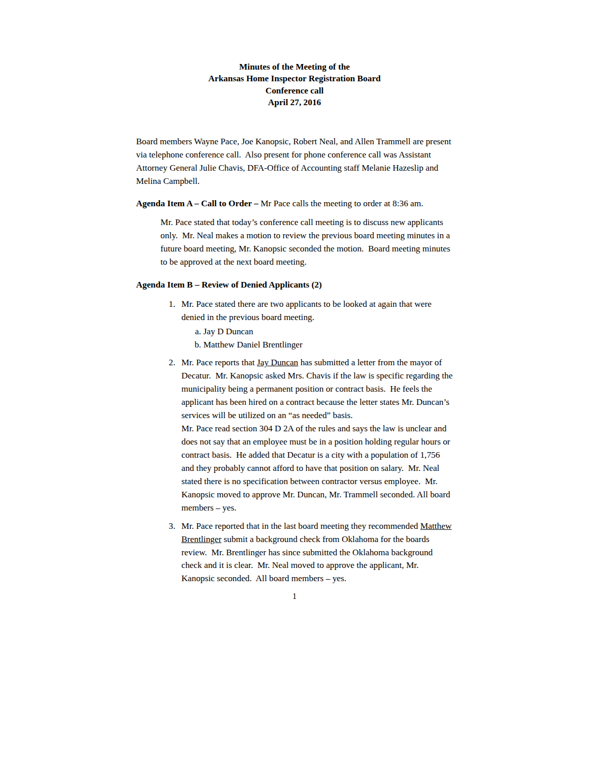Minutes of the Meeting of the Arkansas Home Inspector Registration Board Conference call April 27, 2016
Board members Wayne Pace, Joe Kanopsic, Robert Neal, and Allen Trammell are present via telephone conference call. Also present for phone conference call was Assistant Attorney General Julie Chavis, DFA-Office of Accounting staff Melanie Hazeslip and Melina Campbell.
Agenda Item A – Call to Order – Mr Pace calls the meeting to order at 8:36 am.
Mr. Pace stated that today’s conference call meeting is to discuss new applicants only. Mr. Neal makes a motion to review the previous board meeting minutes in a future board meeting, Mr. Kanopsic seconded the motion. Board meeting minutes to be approved at the next board meeting.
Agenda Item B – Review of Denied Applicants (2)
Mr. Pace stated there are two applicants to be looked at again that were denied in the previous board meeting.
Jay D Duncan
Matthew Daniel Brentlinger
Mr. Pace reports that Jay Duncan has submitted a letter from the mayor of Decatur. Mr. Kanopsic asked Mrs. Chavis if the law is specific regarding the municipality being a permanent position or contract basis. He feels the applicant has been hired on a contract because the letter states Mr. Duncan’s services will be utilized on an “as needed” basis.
Mr. Pace read section 304 D 2A of the rules and says the law is unclear and does not say that an employee must be in a position holding regular hours or contract basis. He added that Decatur is a city with a population of 1,756 and they probably cannot afford to have that position on salary. Mr. Neal stated there is no specification between contractor versus employee. Mr. Kanopsic moved to approve Mr. Duncan, Mr. Trammell seconded. All board members – yes.
Mr. Pace reported that in the last board meeting they recommended Matthew Brentlinger submit a background check from Oklahoma for the boards review. Mr. Brentlinger has since submitted the Oklahoma background check and it is clear. Mr. Neal moved to approve the applicant, Mr. Kanopsic seconded. All board members – yes.
1